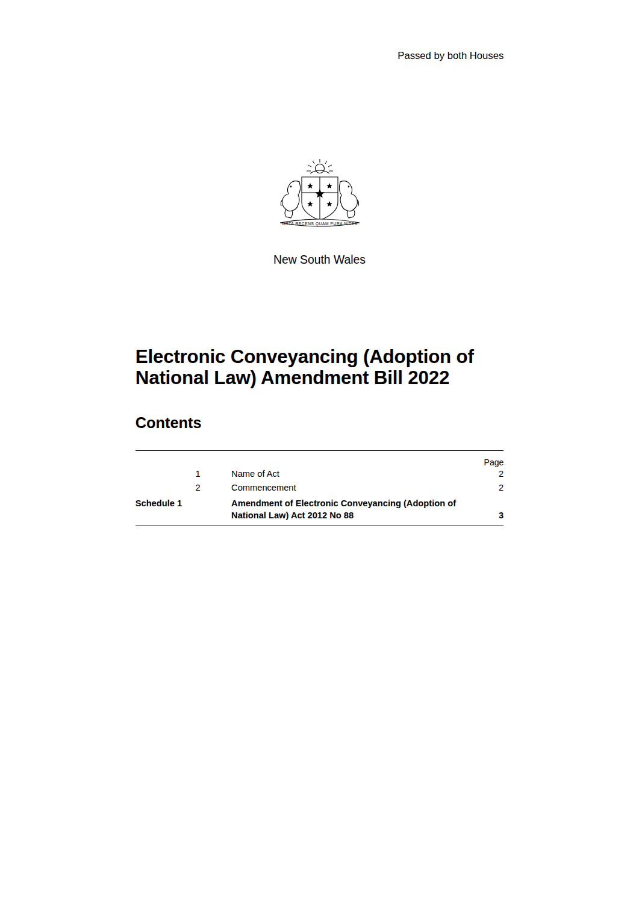Passed by both Houses
ORTA RECENS QUAM PURA NITES
New South Wales
Electronic Conveyancing (Adoption of National Law) Amendment Bill 2022
Contents
| | Page |
| | 1 | Name of Act | 2 |
| | 2 | Commencement | 2 |
| Schedule 1 | | Amendment of Electronic Conveyancing (Adoption of National Law) Act 2012 No 88 | 3 |